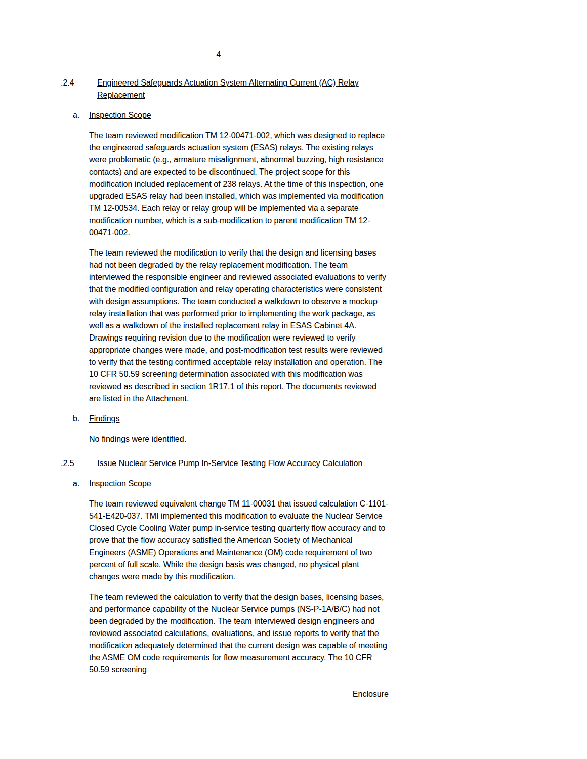4
.2.4 Engineered Safeguards Actuation System Alternating Current (AC) Relay Replacement
a. Inspection Scope
The team reviewed modification TM 12-00471-002, which was designed to replace the engineered safeguards actuation system (ESAS) relays. The existing relays were problematic (e.g., armature misalignment, abnormal buzzing, high resistance contacts) and are expected to be discontinued. The project scope for this modification included replacement of 238 relays. At the time of this inspection, one upgraded ESAS relay had been installed, which was implemented via modification TM 12-00534. Each relay or relay group will be implemented via a separate modification number, which is a sub-modification to parent modification TM 12-00471-002.
The team reviewed the modification to verify that the design and licensing bases had not been degraded by the relay replacement modification. The team interviewed the responsible engineer and reviewed associated evaluations to verify that the modified configuration and relay operating characteristics were consistent with design assumptions. The team conducted a walkdown to observe a mockup relay installation that was performed prior to implementing the work package, as well as a walkdown of the installed replacement relay in ESAS Cabinet 4A. Drawings requiring revision due to the modification were reviewed to verify appropriate changes were made, and post-modification test results were reviewed to verify that the testing confirmed acceptable relay installation and operation. The 10 CFR 50.59 screening determination associated with this modification was reviewed as described in section 1R17.1 of this report. The documents reviewed are listed in the Attachment.
b. Findings
No findings were identified.
.2.5 Issue Nuclear Service Pump In-Service Testing Flow Accuracy Calculation
a. Inspection Scope
The team reviewed equivalent change TM 11-00031 that issued calculation C-1101-541-E420-037. TMI implemented this modification to evaluate the Nuclear Service Closed Cycle Cooling Water pump in-service testing quarterly flow accuracy and to prove that the flow accuracy satisfied the American Society of Mechanical Engineers (ASME) Operations and Maintenance (OM) code requirement of two percent of full scale. While the design basis was changed, no physical plant changes were made by this modification.
The team reviewed the calculation to verify that the design bases, licensing bases, and performance capability of the Nuclear Service pumps (NS-P-1A/B/C) had not been degraded by the modification. The team interviewed design engineers and reviewed associated calculations, evaluations, and issue reports to verify that the modification adequately determined that the current design was capable of meeting the ASME OM code requirements for flow measurement accuracy. The 10 CFR 50.59 screening
Enclosure